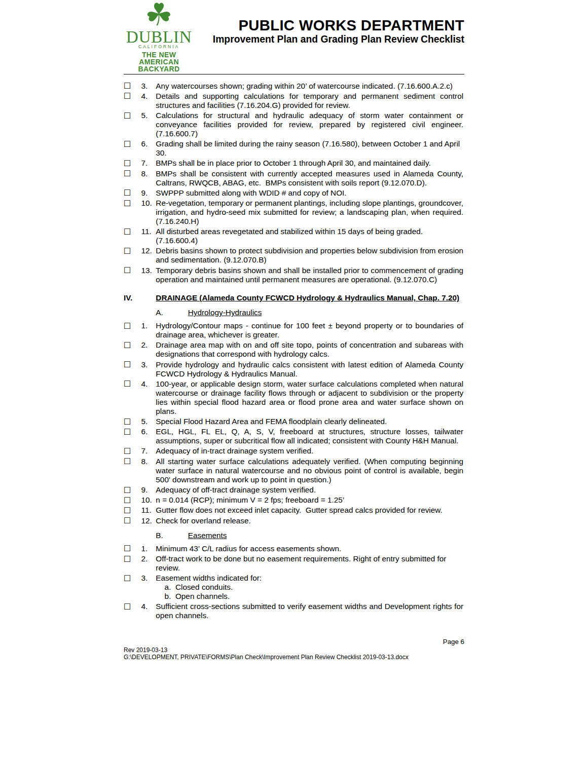☘ DUBLIN CALIFORNIA THE NEW
AMERICAN
BACKYARD
PUBLIC WORKS DEPARTMENT
Improvement Plan and Grading Plan Review Checklist
☐ 3. Any watercourses shown; grading within 20’ of watercourse indicated. (7.16.600.A.2.c)
☐ 4. Details and supporting calculations for temporary and permanent sediment control structures and facilities (7.16.204.G) provided for review.
☐ 5. Calculations for structural and hydraulic adequacy of storm water containment or conveyance facilities provided for review, prepared by registered civil engineer. (7.16.600.7)
☐ 6. Grading shall be limited during the rainy season (7.16.580), between October 1 and April 30.
☐ 7. BMPs shall be in place prior to October 1 through April 30, and maintained daily.
☐ 8. BMPs shall be consistent with currently accepted measures used in Alameda County, Caltrans, RWQCB, ABAG, etc. BMPs consistent with soils report (9.12.070.D).
☐ 9. SWPPP submitted along with WDID # and copy of NOI.
☐ 10. Re-vegetation, temporary or permanent plantings, including slope plantings, groundcover, irrigation, and hydro-seed mix submitted for review; a landscaping plan, when required. (7.16.240.H)
☐ 11. All disturbed areas revegetated and stabilized within 15 days of being graded. (7.16.600.4)
☐ 12. Debris basins shown to protect subdivision and properties below subdivision from erosion and sedimentation. (9.12.070.B)
☐ 13. Temporary debris basins shown and shall be installed prior to commencement of grading operation and maintained until permanent measures are operational. (9.12.070.C)
IV. DRAINAGE (Alameda County FCWCD Hydrology & Hydraulics Manual, Chap. 7.20)
A. Hydrology-Hydraulics
☐ 1. Hydrology/Contour maps - continue for 100 feet ± beyond property or to boundaries of drainage area, whichever is greater.
☐ 2. Drainage area map with on and off site topo, points of concentration and subareas with designations that correspond with hydrology calcs.
☐ 3. Provide hydrology and hydraulic calcs consistent with latest edition of Alameda County FCWCD Hydrology & Hydraulics Manual.
☐ 4. 100-year, or applicable design storm, water surface calculations completed when natural watercourse or drainage facility flows through or adjacent to subdivision or the property lies within special flood hazard area or flood prone area and water surface shown on plans.
☐ 5. Special Flood Hazard Area and FEMA floodplain clearly delineated.
☐ 6. EGL, HGL, FL EL, Q, A, S, V, freeboard at structures, structure losses, tailwater assumptions, super or subcritical flow all indicated; consistent with County H&H Manual.
☐ 7. Adequacy of in-tract drainage system verified.
☐ 8. All starting water surface calculations adequately verified. (When computing beginning water surface in natural watercourse and no obvious point of control is available, begin 500' downstream and work up to point in question.)
☐ 9. Adequacy of off-tract drainage system verified.
☐ 10. n = 0.014 (RCP); minimum V = 2 fps; freeboard = 1.25’
☐ 11. Gutter flow does not exceed inlet capacity. Gutter spread calcs provided for review.
☐ 12. Check for overland release.
B. Easements
☐ 1. Minimum 43’ C/L radius for access easements shown.
☐ 2. Off-tract work to be done but no easement requirements. Right of entry submitted for review.
☐ 3. Easement widths indicated for:
a. Closed conduits.
b. Open channels.
☐ 4. Sufficient cross-sections submitted to verify easement widths and Development rights for open channels.
Page 6
Rev 2019-03-13
G:\DEVELOPMENT, PRIVATE\FORMS\Plan Check\Improvement Plan Review Checklist 2019-03-13.docx